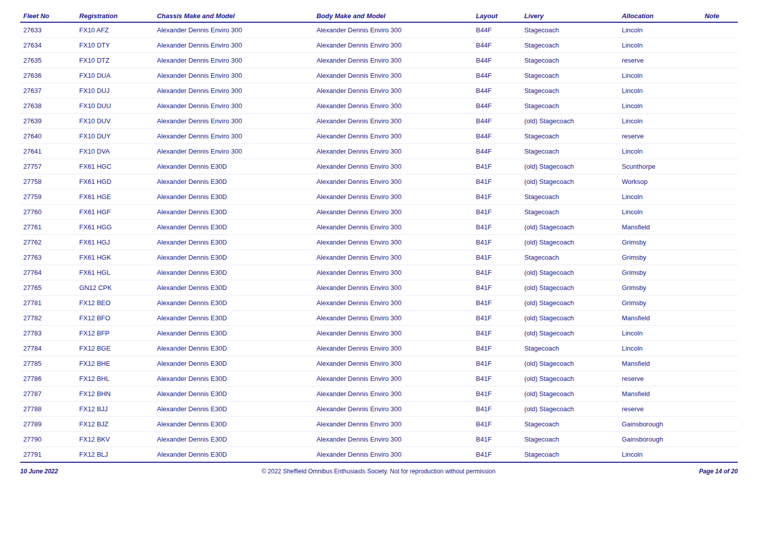| Fleet No | Registration | Chassis Make and Model | Body Make and Model | Layout | Livery | Allocation | Note |
| --- | --- | --- | --- | --- | --- | --- | --- |
| 27633 | FX10 AFZ | Alexander Dennis Enviro 300 | Alexander Dennis Enviro 300 | B44F | Stagecoach | Lincoln | |
| 27634 | FX10 DTY | Alexander Dennis Enviro 300 | Alexander Dennis Enviro 300 | B44F | Stagecoach | Lincoln | |
| 27635 | FX10 DTZ | Alexander Dennis Enviro 300 | Alexander Dennis Enviro 300 | B44F | Stagecoach | reserve | |
| 27636 | FX10 DUA | Alexander Dennis Enviro 300 | Alexander Dennis Enviro 300 | B44F | Stagecoach | Lincoln | |
| 27637 | FX10 DUJ | Alexander Dennis Enviro 300 | Alexander Dennis Enviro 300 | B44F | Stagecoach | Lincoln | |
| 27638 | FX10 DUU | Alexander Dennis Enviro 300 | Alexander Dennis Enviro 300 | B44F | Stagecoach | Lincoln | |
| 27639 | FX10 DUV | Alexander Dennis Enviro 300 | Alexander Dennis Enviro 300 | B44F | (old) Stagecoach | Lincoln | |
| 27640 | FX10 DUY | Alexander Dennis Enviro 300 | Alexander Dennis Enviro 300 | B44F | Stagecoach | reserve | |
| 27641 | FX10 DVA | Alexander Dennis Enviro 300 | Alexander Dennis Enviro 300 | B44F | Stagecoach | Lincoln | |
| 27757 | FX61 HGC | Alexander Dennis E30D | Alexander Dennis Enviro 300 | B41F | (old) Stagecoach | Scunthorpe | |
| 27758 | FX61 HGD | Alexander Dennis E30D | Alexander Dennis Enviro 300 | B41F | (old) Stagecoach | Worksop | |
| 27759 | FX61 HGE | Alexander Dennis E30D | Alexander Dennis Enviro 300 | B41F | Stagecoach | Lincoln | |
| 27760 | FX61 HGF | Alexander Dennis E30D | Alexander Dennis Enviro 300 | B41F | Stagecoach | Lincoln | |
| 27761 | FX61 HGG | Alexander Dennis E30D | Alexander Dennis Enviro 300 | B41F | (old) Stagecoach | Mansfield | |
| 27762 | FX61 HGJ | Alexander Dennis E30D | Alexander Dennis Enviro 300 | B41F | (old) Stagecoach | Grimsby | |
| 27763 | FX61 HGK | Alexander Dennis E30D | Alexander Dennis Enviro 300 | B41F | Stagecoach | Grimsby | |
| 27764 | FX61 HGL | Alexander Dennis E30D | Alexander Dennis Enviro 300 | B41F | (old) Stagecoach | Grimsby | |
| 27765 | GN12 CPK | Alexander Dennis E30D | Alexander Dennis Enviro 300 | B41F | (old) Stagecoach | Grimsby | |
| 27781 | FX12 BEO | Alexander Dennis E30D | Alexander Dennis Enviro 300 | B41F | (old) Stagecoach | Grimsby | |
| 27782 | FX12 BFO | Alexander Dennis E30D | Alexander Dennis Enviro 300 | B41F | (old) Stagecoach | Mansfield | |
| 27783 | FX12 BFP | Alexander Dennis E30D | Alexander Dennis Enviro 300 | B41F | (old) Stagecoach | Lincoln | |
| 27784 | FX12 BGE | Alexander Dennis E30D | Alexander Dennis Enviro 300 | B41F | Stagecoach | Lincoln | |
| 27785 | FX12 BHE | Alexander Dennis E30D | Alexander Dennis Enviro 300 | B41F | (old) Stagecoach | Mansfield | |
| 27786 | FX12 BHL | Alexander Dennis E30D | Alexander Dennis Enviro 300 | B41F | (old) Stagecoach | reserve | |
| 27787 | FX12 BHN | Alexander Dennis E30D | Alexander Dennis Enviro 300 | B41F | (old) Stagecoach | Mansfield | |
| 27788 | FX12 BJJ | Alexander Dennis E30D | Alexander Dennis Enviro 300 | B41F | (old) Stagecoach | reserve | |
| 27789 | FX12 BJZ | Alexander Dennis E30D | Alexander Dennis Enviro 300 | B41F | Stagecoach | Gainsborough | |
| 27790 | FX12 BKV | Alexander Dennis E30D | Alexander Dennis Enviro 300 | B41F | Stagecoach | Gainsborough | |
| 27791 | FX12 BLJ | Alexander Dennis E30D | Alexander Dennis Enviro 300 | B41F | Stagecoach | Lincoln | |
10 June 2022 © 2022 Sheffield Omnibus Enthusiasts Society. Not for reproduction without permission Page 14 of 20